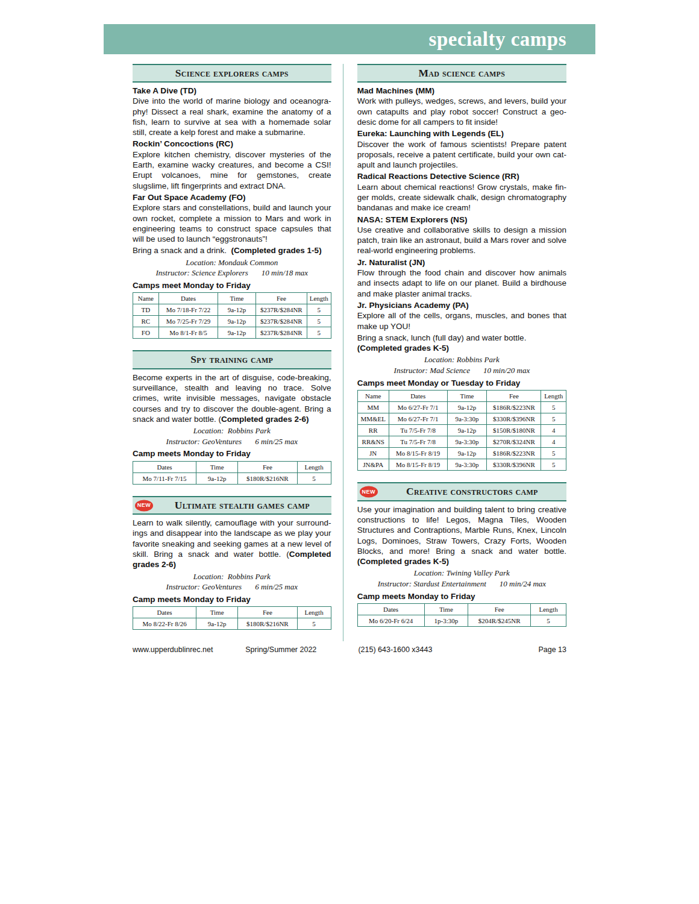specialty camps
Science Explorers Camps
Take A Dive (TD)
Dive into the world of marine biology and oceanography! Dissect a real shark, examine the anatomy of a fish, learn to survive at sea with a homemade solar still, create a kelp forest and make a submarine.
Rockin’ Concoctions (RC)
Explore kitchen chemistry, discover mysteries of the Earth, examine wacky creatures, and become a CSI! Erupt volcanoes, mine for gemstones, create slugslime, lift fingerprints and extract DNA.
Far Out Space Academy (FO)
Explore stars and constellations, build and launch your own rocket, complete a mission to Mars and work in engineering teams to construct space capsules that will be used to launch “eggstronauts”!
Bring a snack and a drink. (Completed grades 1-5)
Location: Mondauk Common
Instructor: Science Explorers 10 min/18 max
Camps meet Monday to Friday
| Name | Dates | Time | Fee | Length |
| --- | --- | --- | --- | --- |
| TD | Mo 7/18-Fr 7/22 | 9a-12p | $237R/$284NR | 5 |
| RC | Mo 7/25-Fr 7/29 | 9a-12p | $237R/$284NR | 5 |
| FO | Mo 8/1-Fr 8/5 | 9a-12p | $237R/$284NR | 5 |
Spy Training Camp
Become experts in the art of disguise, code-breaking, surveillance, stealth and leaving no trace. Solve crimes, write invisible messages, navigate obstacle courses and try to discover the double-agent. Bring a snack and water bottle. (Completed grades 2-6)
Location: Robbins Park
Instructor: GeoVentures 6 min/25 max
Camp meets Monday to Friday
| Dates | Time | Fee | Length |
| --- | --- | --- | --- |
| Mo 7/11-Fr 7/15 | 9a-12p | $180R/$216NR | 5 |
NEW
Ultimate Stealth Games Camp
Learn to walk silently, camouflage with your surroundings and disappear into the landscape as we play your favorite sneaking and seeking games at a new level of skill. Bring a snack and water bottle. (Completed grades 2-6)
Location: Robbins Park
Instructor: GeoVentures 6 min/25 max
Camp meets Monday to Friday
| Dates | Time | Fee | Length |
| --- | --- | --- | --- |
| Mo 8/22-Fr 8/26 | 9a-12p | $180R/$216NR | 5 |
Mad Science Camps
Mad Machines (MM)
Work with pulleys, wedges, screws, and levers, build your own catapults and play robot soccer! Construct a geodesic dome for all campers to fit inside!
Eureka: Launching with Legends (EL)
Discover the work of famous scientists! Prepare patent proposals, receive a patent certificate, build your own catapult and launch projectiles.
Radical Reactions Detective Science (RR)
Learn about chemical reactions! Grow crystals, make finger molds, create sidewalk chalk, design chromatography bandanas and make ice cream!
NASA: STEM Explorers (NS)
Use creative and collaborative skills to design a mission patch, train like an astronaut, build a Mars rover and solve real-world engineering problems.
Jr. Naturalist (JN)
Flow through the food chain and discover how animals and insects adapt to life on our planet. Build a birdhouse and make plaster animal tracks.
Jr. Physicians Academy (PA)
Explore all of the cells, organs, muscles, and bones that make up YOU!
Bring a snack, lunch (full day) and water bottle.
(Completed grades K-5)
Location: Robbins Park
Instructor: Mad Science 10 min/20 max
Camps meet Monday or Tuesday to Friday
| Name | Dates | Time | Fee | Length |
| --- | --- | --- | --- | --- |
| MM | Mo 6/27-Fr 7/1 | 9a-12p | $186R/$223NR | 5 |
| MM&EL | Mo 6/27-Fr 7/1 | 9a-3:30p | $330R/$396NR | 5 |
| RR | Tu 7/5-Fr 7/8 | 9a-12p | $150R/$180NR | 4 |
| RR&NS | Tu 7/5-Fr 7/8 | 9a-3:30p | $270R/$324NR | 4 |
| JN | Mo 8/15-Fr 8/19 | 9a-12p | $186R/$223NR | 5 |
| JN&PA | Mo 8/15-Fr 8/19 | 9a-3:30p | $330R/$396NR | 5 |
NEW
Creative Constructors Camp
Use your imagination and building talent to bring creative constructions to life! Legos, Magna Tiles, Wooden Structures and Contraptions, Marble Runs, Knex, Lincoln Logs, Dominoes, Straw Towers, Crazy Forts, Wooden Blocks, and more! Bring a snack and water bottle. (Completed grades K-5)
Location: Twining Valley Park
Instructor: Stardust Entertainment 10 min/24 max
Camp meets Monday to Friday
| Dates | Time | Fee | Length |
| --- | --- | --- | --- |
| Mo 6/20-Fr 6/24 | 1p-3:30p | $204R/$245NR | 5 |
www.upperdublinrec.net
Spring/Summer 2022
(215) 643-1600 x3443
Page 13